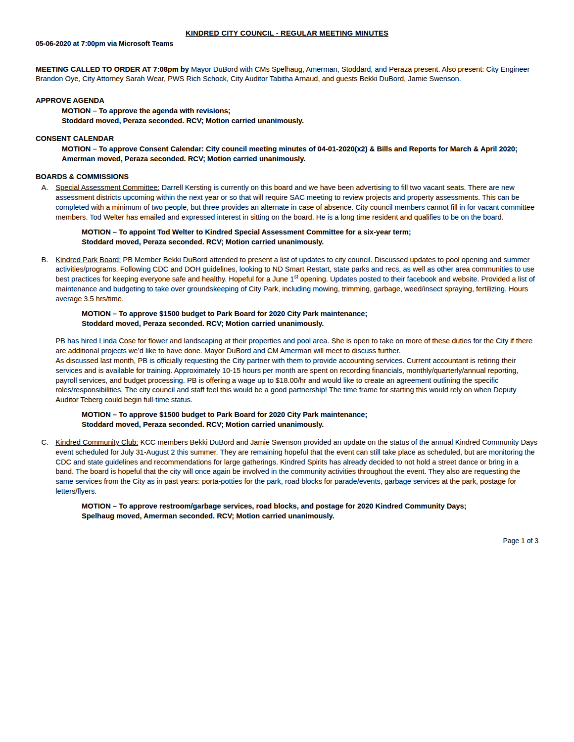KINDRED CITY COUNCIL - REGULAR MEETING MINUTES
05-06-2020 at 7:00pm via Microsoft Teams
MEETING CALLED TO ORDER AT 7:08pm by Mayor DuBord with CMs Spelhaug, Amerman, Stoddard, and Peraza present. Also present: City Engineer Brandon Oye, City Attorney Sarah Wear, PWS Rich Schock, City Auditor Tabitha Arnaud, and guests Bekki DuBord, Jamie Swenson.
Approve Agenda
MOTION – To approve the agenda with revisions;
Stoddard moved, Peraza seconded. RCV; Motion carried unanimously.
Consent Calendar
MOTION – To approve Consent Calendar: City council meeting minutes of 04-01-2020(x2) & Bills and Reports for March & April 2020;
Amerman moved, Peraza seconded. RCV; Motion carried unanimously.
Boards & Commissions
A.
Special Assessment Committee: Darrell Kersting is currently on this board and we have been advertising to fill two vacant seats. There are new assessment districts upcoming within the next year or so that will require SAC meeting to review projects and property assessments. This can be completed with a minimum of two people, but three provides an alternate in case of absence. City council members cannot fill in for vacant committee members. Tod Welter has emailed and expressed interest in sitting on the board. He is a long time resident and qualifies to be on the board.
MOTION – To appoint Tod Welter to Kindred Special Assessment Committee for a six-year term;
Stoddard moved, Peraza seconded. RCV; Motion carried unanimously.
B.
Kindred Park Board: PB Member Bekki DuBord attended to present a list of updates to city council. Discussed updates to pool opening and summer activities/programs. Following CDC and DOH guidelines, looking to ND Smart Restart, state parks and recs, as well as other area communities to use best practices for keeping everyone safe and healthy. Hopeful for a June 1st opening. Updates posted to their facebook and website. Provided a list of maintenance and budgeting to take over groundskeeping of City Park, including mowing, trimming, garbage, weed/insect spraying, fertilizing. Hours average 3.5 hrs/time.
MOTION – To approve $1500 budget to Park Board for 2020 City Park maintenance;
Stoddard moved, Peraza seconded. RCV; Motion carried unanimously.
PB has hired Linda Cose for flower and landscaping at their properties and pool area. She is open to take on more of these duties for the City if there are additional projects we’d like to have done. Mayor DuBord and CM Amerman will meet to discuss further.
As discussed last month, PB is officially requesting the City partner with them to provide accounting services. Current accountant is retiring their services and is available for training. Approximately 10-15 hours per month are spent on recording financials, monthly/quarterly/annual reporting, payroll services, and budget processing. PB is offering a wage up to $18.00/hr and would like to create an agreement outlining the specific roles/responsibilities. The city council and staff feel this would be a good partnership! The time frame for starting this would rely on when Deputy Auditor Teberg could begin full-time status.
MOTION – To approve $1500 budget to Park Board for 2020 City Park maintenance;
Stoddard moved, Peraza seconded. RCV; Motion carried unanimously.
C.
Kindred Community Club: KCC members Bekki DuBord and Jamie Swenson provided an update on the status of the annual Kindred Community Days event scheduled for July 31-August 2 this summer. They are remaining hopeful that the event can still take place as scheduled, but are monitoring the CDC and state guidelines and recommendations for large gatherings. Kindred Spirits has already decided to not hold a street dance or bring in a band. The board is hopeful that the city will once again be involved in the community activities throughout the event. They also are requesting the same services from the City as in past years: porta-potties for the park, road blocks for parade/events, garbage services at the park, postage for letters/flyers.
MOTION – To approve restroom/garbage services, road blocks, and postage for 2020 Kindred Community Days;
Spelhaug moved, Amerman seconded. RCV; Motion carried unanimously.
Page 1 of 3